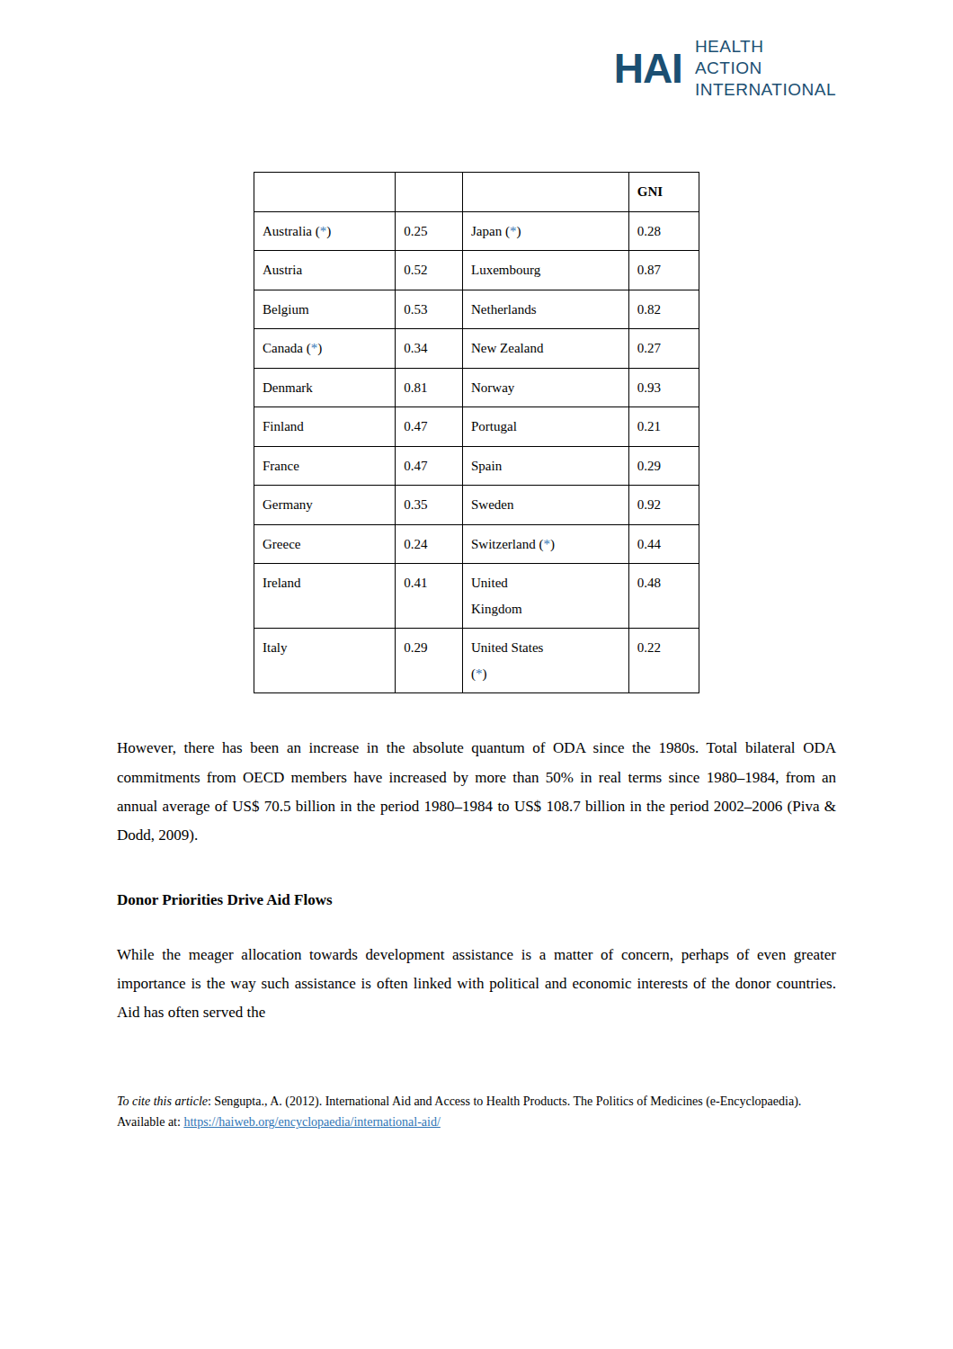HAI HEALTH
ACTION
INTERNATIONAL
| | | | GNI |
| Australia ( * ) | 0.25 | Japan ( * ) | 0.28 |
| Austria | 0.52 | Luxembourg | 0.87 |
| Belgium | 0.53 | Netherlands | 0.82 |
| Canada ( * ) | 0.34 | New Zealand | 0.27 |
| Denmark | 0.81 | Norway | 0.93 |
| Finland | 0.47 | Portugal | 0.21 |
| France | 0.47 | Spain | 0.29 |
| Germany | 0.35 | Sweden | 0.92 |
| Greece | 0.24 | Switzerland ( * ) | 0.44 |
| Ireland | 0.41 | United Kingdom | 0.48 |
| Italy | 0.29 | United States ( * ) | 0.22 |
However, there has been an increase in the absolute quantum of ODA since the 1980s. Total bilateral ODA commitments from OECD members have increased by more than 50% in real terms since 1980–1984, from an annual average of US$ 70.5 billion in the period 1980–1984 to US$ 108.7 billion in the period 2002–2006 (Piva & Dodd, 2009).
Donor Priorities Drive Aid Flows
While the meager allocation towards development assistance is a matter of concern, perhaps of even greater importance is the way such assistance is often linked with political and economic interests of the donor countries. Aid has often served the
To cite this article: Sengupta., A. (2012). International Aid and Access to Health Products. The Politics of Medicines (e-Encyclopaedia). Available at: https://haiweb.org/encyclopaedia/international-aid/